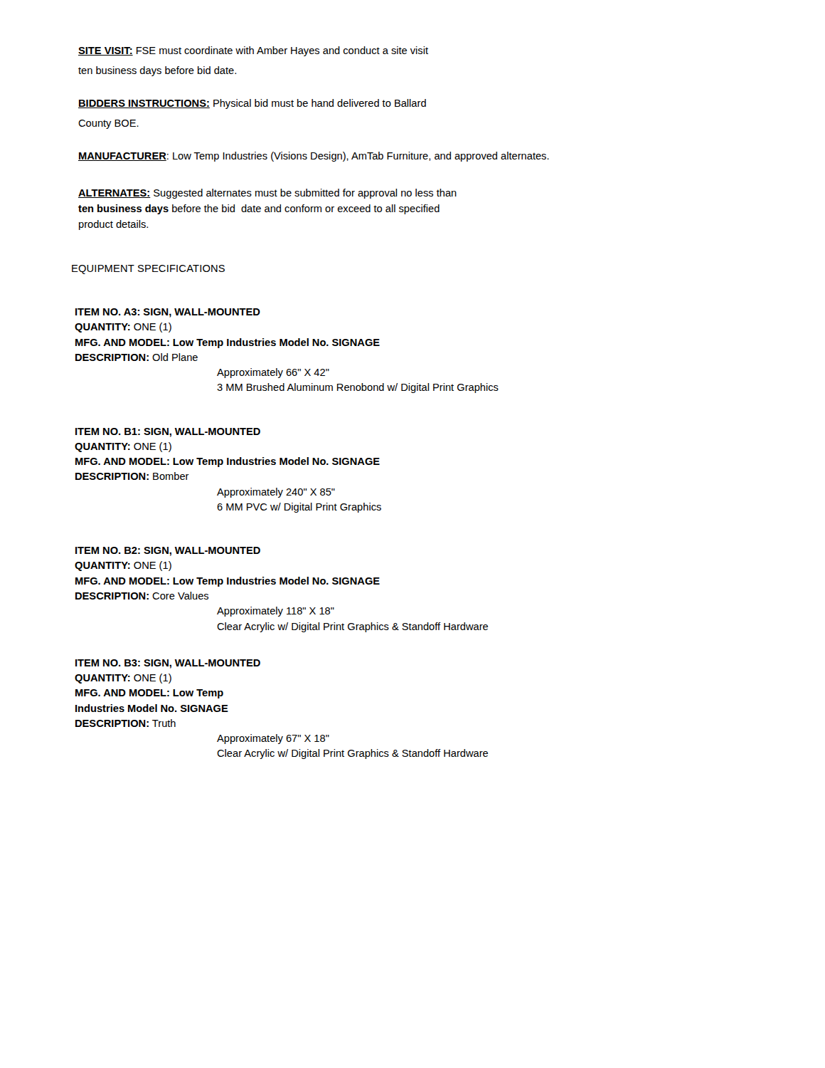SITE VISIT: FSE must coordinate with Amber Hayes and conduct a site visit
ten business days before bid date.
BIDDERS INSTRUCTIONS: Physical bid must be hand delivered to Ballard
County BOE.
MANUFACTURER: Low Temp Industries (Visions Design), AmTab Furniture, and approved alternates.
ALTERNATES: Suggested alternates must be submitted for approval no less than
ten business days before the bid date and conform or exceed to all specified
product details.
EQUIPMENT SPECIFICATIONS
ITEM NO. A3: SIGN, WALL-MOUNTED
QUANTITY: ONE (1)
MFG. AND MODEL: Low Temp Industries Model No. SIGNAGE
DESCRIPTION: Old Plane
Approximately 66" X 42"
3 MM Brushed Aluminum Renobond w/ Digital Print Graphics
ITEM NO. B1: SIGN, WALL-MOUNTED
QUANTITY: ONE (1)
MFG. AND MODEL: Low Temp Industries Model No. SIGNAGE
DESCRIPTION: Bomber
Approximately 240" X 85"
6 MM PVC w/ Digital Print Graphics
ITEM NO. B2: SIGN, WALL-MOUNTED
QUANTITY: ONE (1)
MFG. AND MODEL: Low Temp Industries Model No. SIGNAGE
DESCRIPTION: Core Values
Approximately 118" X 18"
Clear Acrylic w/ Digital Print Graphics & Standoff Hardware
ITEM NO. B3: SIGN, WALL-MOUNTED
QUANTITY: ONE (1)
MFG. AND MODEL: Low Temp
Industries Model No. SIGNAGE
DESCRIPTION: Truth
Approximately 67" X 18"
Clear Acrylic w/ Digital Print Graphics & Standoff Hardware